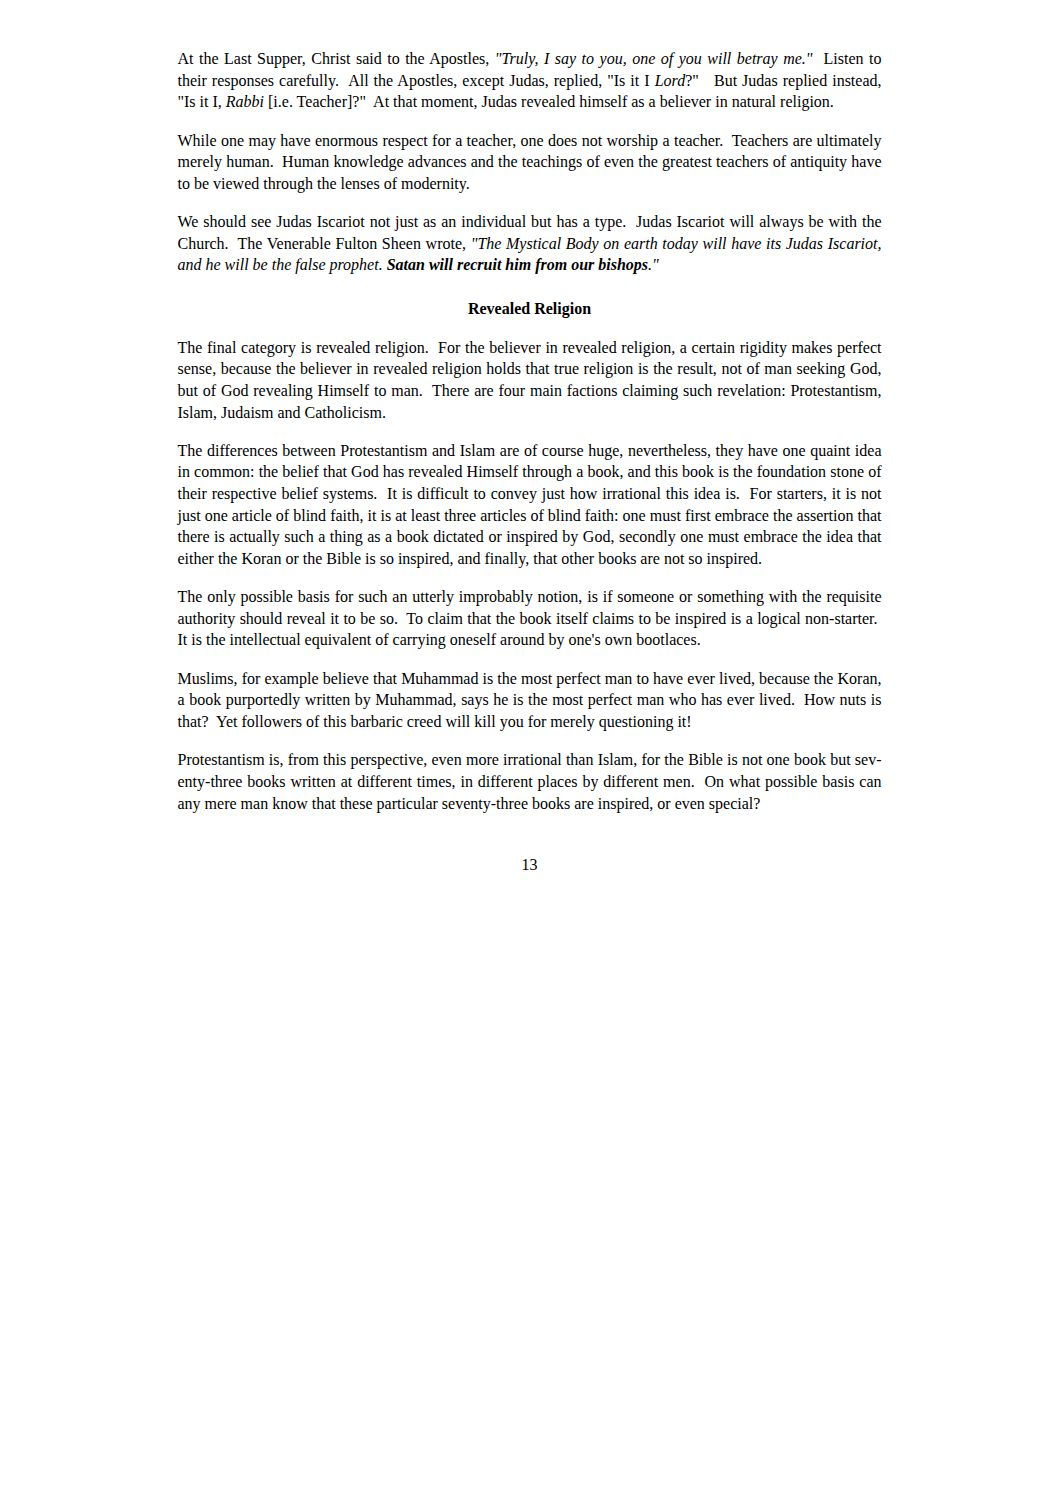At the Last Supper, Christ said to the Apostles, "Truly, I say to you, one of you will betray me." Listen to their responses carefully. All the Apostles, except Judas, replied, "Is it I Lord?" But Judas replied instead, "Is it I, Rabbi [i.e. Teacher]?" At that moment, Judas revealed himself as a believer in natural religion.
While one may have enormous respect for a teacher, one does not worship a teacher. Teachers are ultimately merely human. Human knowledge advances and the teachings of even the greatest teachers of antiquity have to be viewed through the lenses of modernity.
We should see Judas Iscariot not just as an individual but has a type. Judas Iscariot will always be with the Church. The Venerable Fulton Sheen wrote, "The Mystical Body on earth today will have its Judas Iscariot, and he will be the false prophet. Satan will recruit him from our bishops."
Revealed Religion
The final category is revealed religion. For the believer in revealed religion, a certain rigidity makes perfect sense, because the believer in revealed religion holds that true religion is the result, not of man seeking God, but of God revealing Himself to man. There are four main factions claiming such revelation: Protestantism, Islam, Judaism and Catholicism.
The differences between Protestantism and Islam are of course huge, nevertheless, they have one quaint idea in common: the belief that God has revealed Himself through a book, and this book is the foundation stone of their respective belief systems. It is difficult to convey just how irrational this idea is. For starters, it is not just one article of blind faith, it is at least three articles of blind faith: one must first embrace the assertion that there is actually such a thing as a book dictated or inspired by God, secondly one must embrace the idea that either the Koran or the Bible is so inspired, and finally, that other books are not so inspired.
The only possible basis for such an utterly improbably notion, is if someone or something with the requisite authority should reveal it to be so. To claim that the book itself claims to be inspired is a logical non-starter. It is the intellectual equivalent of carrying oneself around by one's own bootlaces.
Muslims, for example believe that Muhammad is the most perfect man to have ever lived, because the Koran, a book purportedly written by Muhammad, says he is the most perfect man who has ever lived. How nuts is that? Yet followers of this barbaric creed will kill you for merely questioning it!
Protestantism is, from this perspective, even more irrational than Islam, for the Bible is not one book but seventy-three books written at different times, in different places by different men. On what possible basis can any mere man know that these particular seventy-three books are inspired, or even special?
13